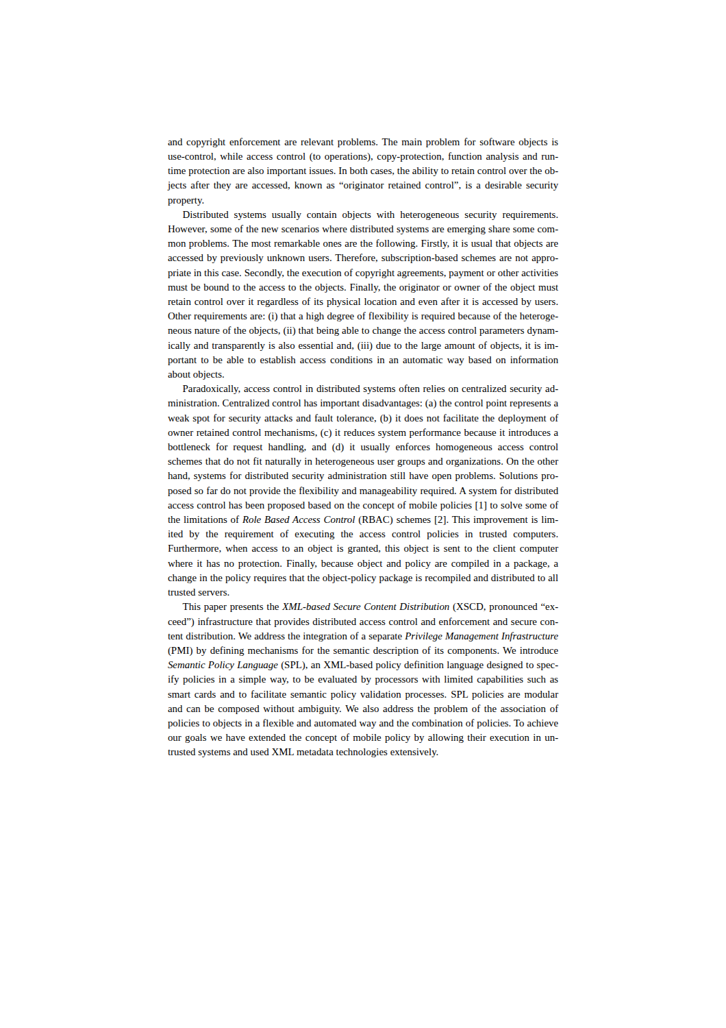and copyright enforcement are relevant problems. The main problem for software objects is use-control, while access control (to operations), copy-protection, function analysis and runtime protection are also important issues. In both cases, the ability to retain control over the objects after they are accessed, known as “originator retained control”, is a desirable security property.
Distributed systems usually contain objects with heterogeneous security requirements. However, some of the new scenarios where distributed systems are emerging share some common problems. The most remarkable ones are the following. Firstly, it is usual that objects are accessed by previously unknown users. Therefore, subscription-based schemes are not appropriate in this case. Secondly, the execution of copyright agreements, payment or other activities must be bound to the access to the objects. Finally, the originator or owner of the object must retain control over it regardless of its physical location and even after it is accessed by users. Other requirements are: (i) that a high degree of flexibility is required because of the heterogeneous nature of the objects, (ii) that being able to change the access control parameters dynamically and transparently is also essential and, (iii) due to the large amount of objects, it is important to be able to establish access conditions in an automatic way based on information about objects.
Paradoxically, access control in distributed systems often relies on centralized security administration. Centralized control has important disadvantages: (a) the control point represents a weak spot for security attacks and fault tolerance, (b) it does not facilitate the deployment of owner retained control mechanisms, (c) it reduces system performance because it introduces a bottleneck for request handling, and (d) it usually enforces homogeneous access control schemes that do not fit naturally in heterogeneous user groups and organizations. On the other hand, systems for distributed security administration still have open problems. Solutions proposed so far do not provide the flexibility and manageability required. A system for distributed access control has been proposed based on the concept of mobile policies [1] to solve some of the limitations of Role Based Access Control (RBAC) schemes [2]. This improvement is limited by the requirement of executing the access control policies in trusted computers. Furthermore, when access to an object is granted, this object is sent to the client computer where it has no protection. Finally, because object and policy are compiled in a package, a change in the policy requires that the object-policy package is recompiled and distributed to all trusted servers.
This paper presents the XML-based Secure Content Distribution (XSCD, pronounced “exceed”) infrastructure that provides distributed access control and enforcement and secure content distribution. We address the integration of a separate Privilege Management Infrastructure (PMI) by defining mechanisms for the semantic description of its components. We introduce Semantic Policy Language (SPL), an XML-based policy definition language designed to specify policies in a simple way, to be evaluated by processors with limited capabilities such as smart cards and to facilitate semantic policy validation processes. SPL policies are modular and can be composed without ambiguity. We also address the problem of the association of policies to objects in a flexible and automated way and the combination of policies. To achieve our goals we have extended the concept of mobile policy by allowing their execution in untrusted systems and used XML metadata technologies extensively.